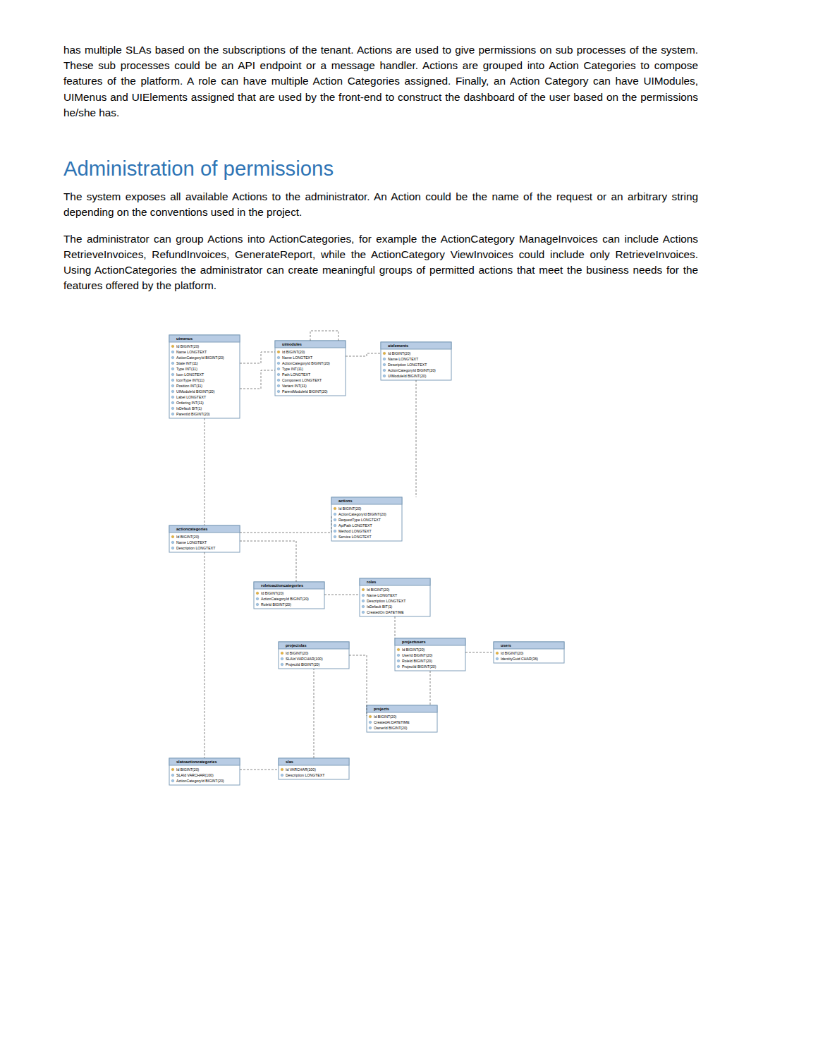has multiple SLAs based on the subscriptions of the tenant. Actions are used to give permissions on sub processes of the system. These sub processes could be an API endpoint or a message handler. Actions are grouped into Action Categories to compose features of the platform. A role can have multiple Action Categories assigned. Finally, an Action Category can have UIModules, UIMenus and UIElements assigned that are used by the front-end to construct the dashboard of the user based on the permissions he/she has.
Administration of permissions
The system exposes all available Actions to the administrator. An Action could be the name of the request or an arbitrary string depending on the conventions used in the project.
The administrator can group Actions into ActionCategories, for example the ActionCategory ManageInvoices can include Actions RetrieveInvoices, RefundInvoices, GenerateReport, while the ActionCategory ViewInvoices could include only RetrieveInvoices. Using ActionCategories the administrator can create meaningful groups of permitted actions that meet the business needs for the features offered by the platform.
uimenus Id BIGINT(20) Name LONGTEXT ActionCategoryId BIGINT(20) State INT(11) Type INT(11) Icon LONGTEXT IconType INT(11) Position INT(11) UIModuleId BIGINT(20) Label LONGTEXT Ordering INT(11) IsDefault BIT(1) ParentId BIGINT(20) uimodules Id BIGINT(20) Name LONGTEXT ActionCategoryId BIGINT(20) Type INT(11) Path LONGTEXT Component LONGTEXT Variant INT(11) ParentModuleId BIGINT(20) uielements Id BIGINT(20) Name LONGTEXT Description LONGTEXT ActionCategoryId BIGINT(20) UIModuleId BIGINT(20) actions Id BIGINT(20) ActionCategoryId BIGINT(20) RequestType LONGTEXT ApiPath LONGTEXT Method LONGTEXT Service LONGTEXT actioncategories Id BIGINT(20) Name LONGTEXT Description LONGTEXT roletoactioncategories Id BIGINT(20) ActionCategoryId BIGINT(20) RoleId BIGINT(20) roles Id BIGINT(20) Name LONGTEXT Description LONGTEXT IsDefault BIT(1) CreatedOn DATETIME projectslas Id BIGINT(20) SLAId VARCHAR(100) ProjectId BIGINT(20) projectusers Id BIGINT(20) UserId BIGINT(20) RoleId BIGINT(20) ProjectId BIGINT(20) users Id BIGINT(20) IdentityGuid CHAR(36) projects Id BIGINT(20) CreatedAt DATETIME OwnerId BIGINT(20) slatoactioncategories Id BIGINT(20) SLAId VARCHAR(100) ActionCategoryId BIGINT(20) slas Id VARCHAR(100) Description LONGTEXT